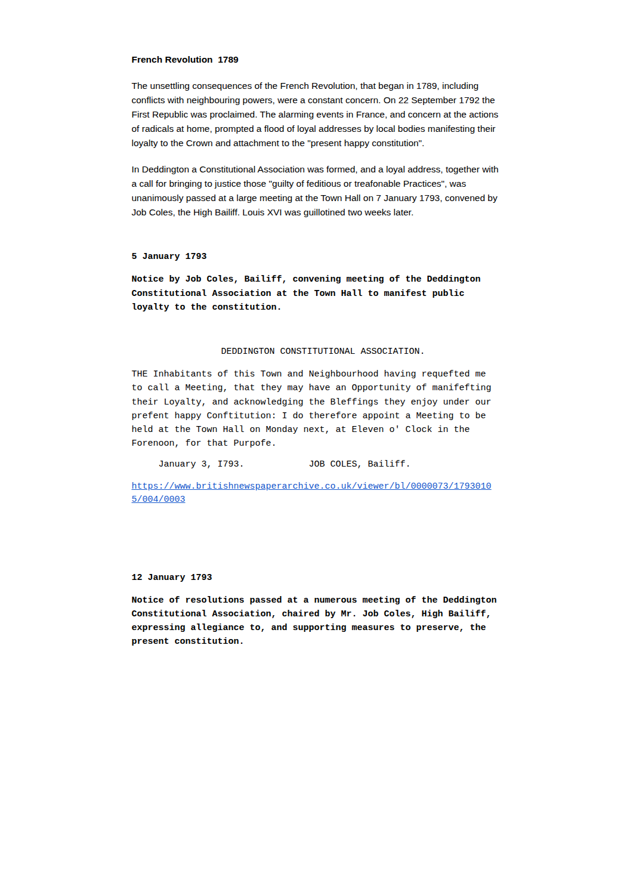French Revolution 1789
The unsettling consequences of the French Revolution, that began in 1789, including conflicts with neighbouring powers, were a constant concern. On 22 September 1792 the First Republic was proclaimed. The alarming events in France, and concern at the actions of radicals at home, prompted a flood of loyal addresses by local bodies manifesting their loyalty to the Crown and attachment to the "present happy constitution".
In Deddington a Constitutional Association was formed, and a loyal address, together with a call for bringing to justice those "guilty of feditious or treafonable Practices", was unanimously passed at a large meeting at the Town Hall on 7 January 1793, convened by Job Coles, the High Bailiff. Louis XVI was guillotined two weeks later.
5 January 1793
Notice by Job Coles, Bailiff, convening meeting of the Deddington Constitutional Association at the Town Hall to manifest public loyalty to the constitution.
DEDDINGTON CONSTITUTIONAL ASSOCIATION.
THE Inhabitants of this Town and Neighbourhood having requefted me to call a Meeting, that they may have an Opportunity of manifefting their Loyalty, and acknowledging the Bleffings they enjoy under our prefent happy Conftitution: I do therefore appoint a Meeting to be held at the Town Hall on Monday next, at Eleven o' Clock in the Forenoon, for that Purpofe.
January 3, I793. JOB COLES, Bailiff.
https://www.britishnewspaperarchive.co.uk/viewer/bl/0000073/17930105/004/0003
12 January 1793
Notice of resolutions passed at a numerous meeting of the Deddington Constitutional Association, chaired by Mr. Job Coles, High Bailiff, expressing allegiance to, and supporting measures to preserve, the present constitution.